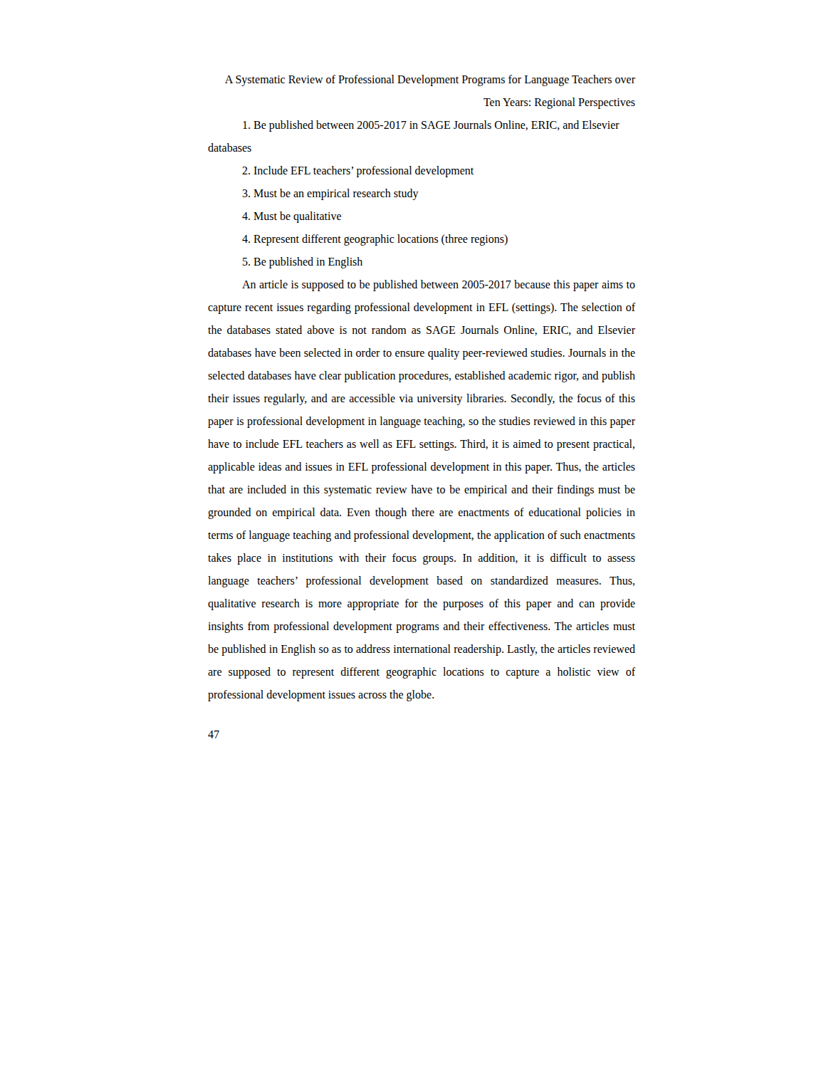A Systematic Review of Professional Development Programs for Language Teachers over Ten Years: Regional Perspectives
1. Be published between 2005-2017 in SAGE Journals Online, ERIC, and Elsevier databases
2. Include EFL teachers’ professional development
3. Must be an empirical research study
4. Must be qualitative
4. Represent different geographic locations (three regions)
5. Be published in English
An article is supposed to be published between 2005-2017 because this paper aims to capture recent issues regarding professional development in EFL (settings). The selection of the databases stated above is not random as SAGE Journals Online, ERIC, and Elsevier databases have been selected in order to ensure quality peer-reviewed studies. Journals in the selected databases have clear publication procedures, established academic rigor, and publish their issues regularly, and are accessible via university libraries. Secondly, the focus of this paper is professional development in language teaching, so the studies reviewed in this paper have to include EFL teachers as well as EFL settings. Third, it is aimed to present practical, applicable ideas and issues in EFL professional development in this paper. Thus, the articles that are included in this systematic review have to be empirical and their findings must be grounded on empirical data. Even though there are enactments of educational policies in terms of language teaching and professional development, the application of such enactments takes place in institutions with their focus groups. In addition, it is difficult to assess language teachers’ professional development based on standardized measures. Thus, qualitative research is more appropriate for the purposes of this paper and can provide insights from professional development programs and their effectiveness. The articles must be published in English so as to address international readership. Lastly, the articles reviewed are supposed to represent different geographic locations to capture a holistic view of professional development issues across the globe.
47